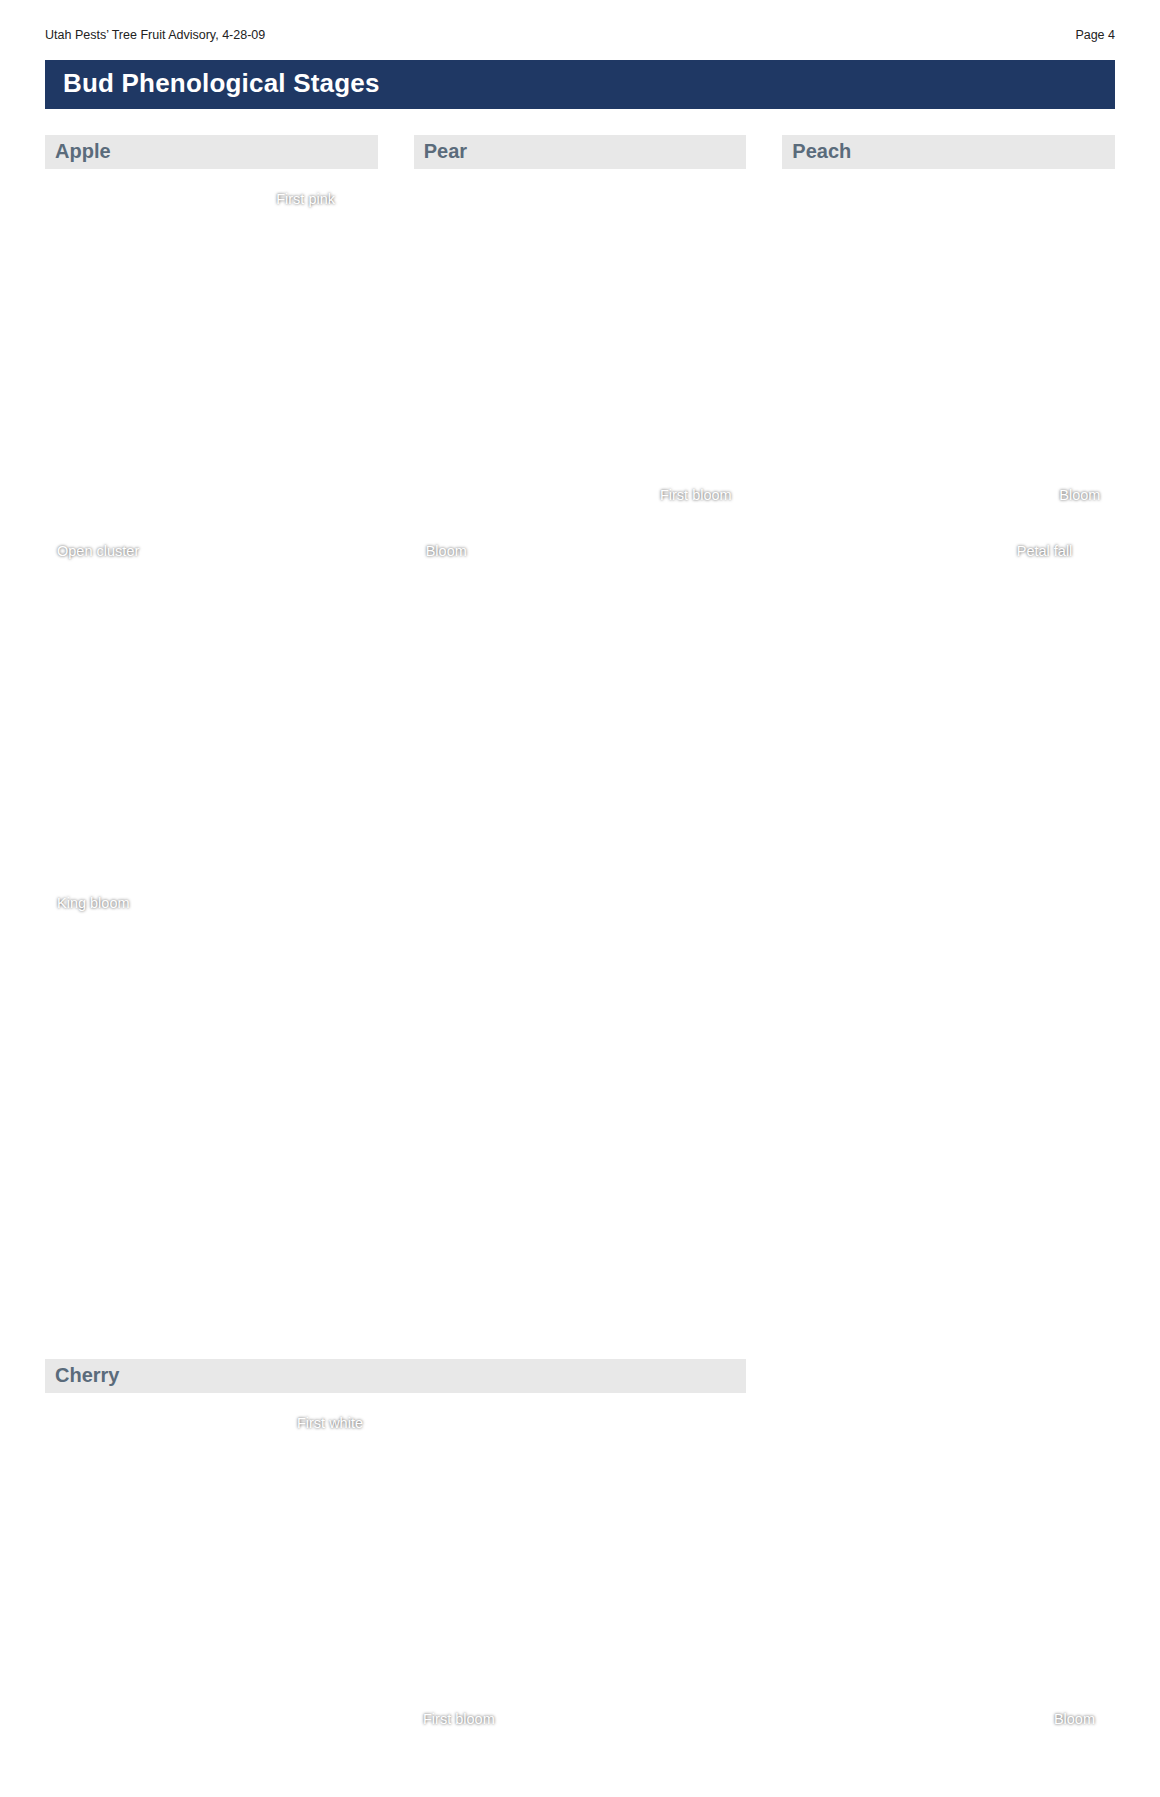Utah Pests’ Tree Fruit Advisory, 4-28-09
Page 4
Bud Phenological Stages
Apple
First pink
Open cluster
King bloom
Pear
First bloom
Bloom
Peach
Bloom
Petal fall
Cherry
First white
First bloom
Bloom